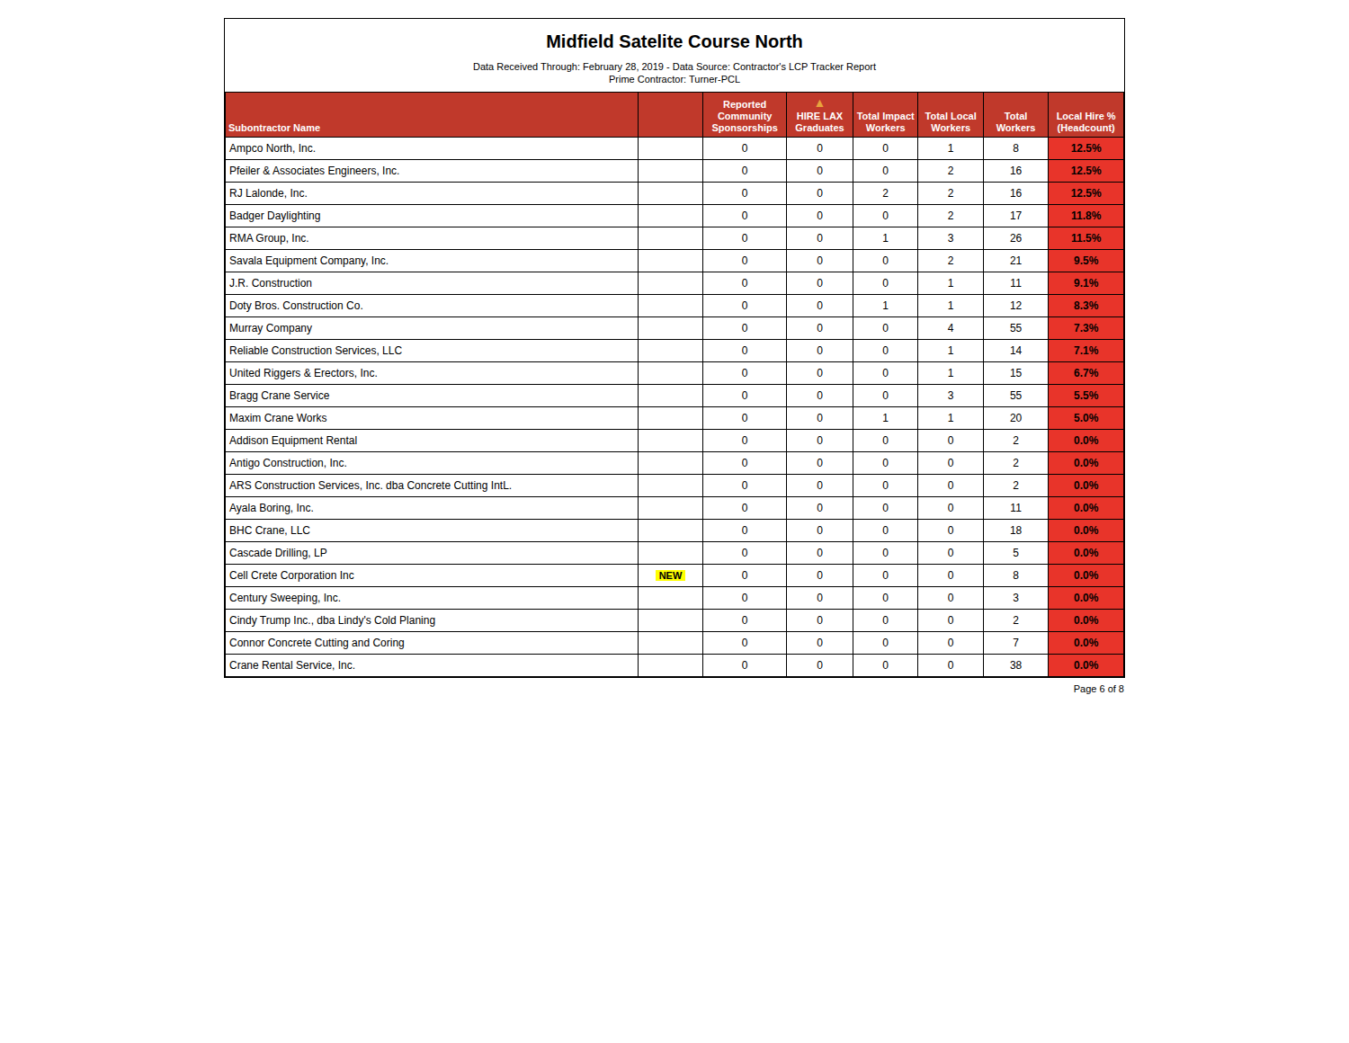Midfield Satelite Course North
Data Received Through: February 28, 2019 - Data Source: Contractor's LCP Tracker Report
Prime Contractor: Turner-PCL
| Subontractor Name | | Reported Community Sponsorships | ▲ HIRE LAX Graduates | Total Impact Workers | Total Local Workers | Total Workers | Local Hire % (Headcount) |
| --- | --- | --- | --- | --- | --- | --- | --- |
| Ampco North, Inc. | | 0 | 0 | 0 | 1 | 8 | 12.5% |
| Pfeiler & Associates Engineers, Inc. | | 0 | 0 | 0 | 2 | 16 | 12.5% |
| RJ Lalonde, Inc. | | 0 | 0 | 2 | 2 | 16 | 12.5% |
| Badger Daylighting | | 0 | 0 | 0 | 2 | 17 | 11.8% |
| RMA Group, Inc. | | 0 | 0 | 1 | 3 | 26 | 11.5% |
| Savala Equipment Company, Inc. | | 0 | 0 | 0 | 2 | 21 | 9.5% |
| J.R. Construction | | 0 | 0 | 0 | 1 | 11 | 9.1% |
| Doty Bros. Construction Co. | | 0 | 0 | 1 | 1 | 12 | 8.3% |
| Murray Company | | 0 | 0 | 0 | 4 | 55 | 7.3% |
| Reliable Construction Services, LLC | | 0 | 0 | 0 | 1 | 14 | 7.1% |
| United Riggers & Erectors, Inc. | | 0 | 0 | 0 | 1 | 15 | 6.7% |
| Bragg Crane Service | | 0 | 0 | 0 | 3 | 55 | 5.5% |
| Maxim Crane Works | | 0 | 0 | 1 | 1 | 20 | 5.0% |
| Addison Equipment Rental | | 0 | 0 | 0 | 0 | 2 | 0.0% |
| Antigo Construction, Inc. | | 0 | 0 | 0 | 0 | 2 | 0.0% |
| ARS Construction Services, Inc. dba Concrete Cutting IntL. | | 0 | 0 | 0 | 0 | 2 | 0.0% |
| Ayala Boring, Inc. | | 0 | 0 | 0 | 0 | 11 | 0.0% |
| BHC Crane, LLC | | 0 | 0 | 0 | 0 | 18 | 0.0% |
| Cascade Drilling, LP | | 0 | 0 | 0 | 0 | 5 | 0.0% |
| Cell Crete Corporation Inc | NEW | 0 | 0 | 0 | 0 | 8 | 0.0% |
| Century Sweeping, Inc. | | 0 | 0 | 0 | 0 | 3 | 0.0% |
| Cindy Trump Inc., dba Lindy's Cold Planing | | 0 | 0 | 0 | 0 | 2 | 0.0% |
| Connor Concrete Cutting and Coring | | 0 | 0 | 0 | 0 | 7 | 0.0% |
| Crane Rental Service, Inc. | | 0 | 0 | 0 | 0 | 38 | 0.0% |
Page 6 of 8